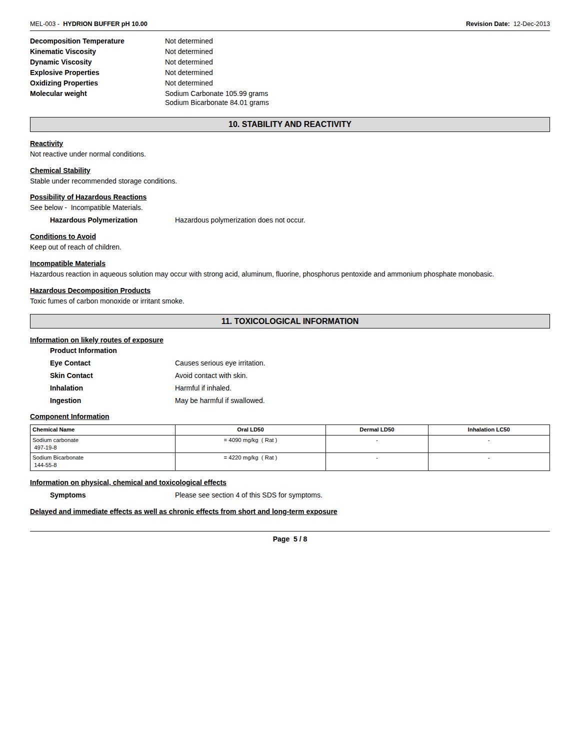MEL-003 - HYDRION BUFFER pH 10.00
Revision Date: 12-Dec-2013
| Decomposition Temperature | Not determined |
| Kinematic Viscosity | Not determined |
| Dynamic Viscosity | Not determined |
| Explosive Properties | Not determined |
| Oxidizing Properties | Not determined |
| Molecular weight | Sodium Carbonate 105.99 grams Sodium Bicarbonate 84.01 grams |
10. STABILITY AND REACTIVITY
Reactivity
Not reactive under normal conditions.
Chemical Stability
Stable under recommended storage conditions.
Possibility of Hazardous Reactions
See below - Incompatible Materials.
Hazardous Polymerization
Hazardous polymerization does not occur.
Conditions to Avoid
Keep out of reach of children.
Incompatible Materials
Hazardous reaction in aqueous solution may occur with strong acid, aluminum, fluorine, phosphorus pentoxide and ammonium phosphate monobasic.
Hazardous Decomposition Products
Toxic fumes of carbon monoxide or irritant smoke.
11. TOXICOLOGICAL INFORMATION
Information on likely routes of exposure
Product Information
Eye Contact
Causes serious eye irritation.
Skin Contact
Avoid contact with skin.
Inhalation
Harmful if inhaled.
Ingestion
May be harmful if swallowed.
Component Information
| Chemical Name | Oral LD50 | Dermal LD50 | Inhalation LC50 |
| --- | --- | --- | --- |
| Sodium carbonate 497-19-8 | = 4090 mg/kg ( Rat ) | - | - |
| Sodium Bicarbonate 144-55-8 | = 4220 mg/kg ( Rat ) | - | - |
Information on physical, chemical and toxicological effects
Symptoms
Please see section 4 of this SDS for symptoms.
Delayed and immediate effects as well as chronic effects from short and long-term exposure
Page 5 / 8